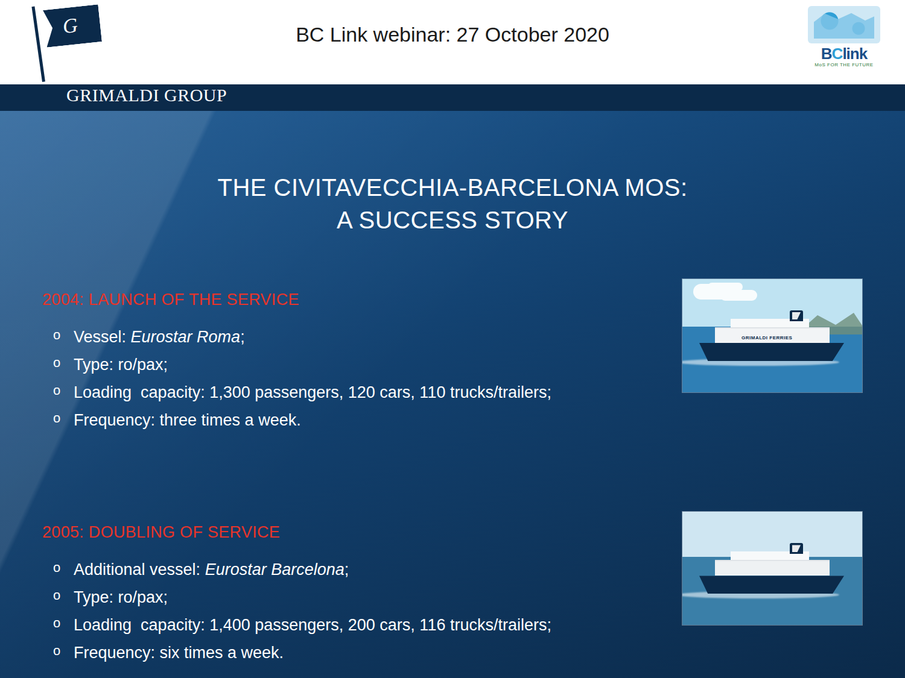G
BC Link webinar: 27 October 2020
BClink
MoS FOR THE FUTURE
GRIMALDI GROUP
THE CIVITAVECCHIA-BARCELONA MOS:
A SUCCESS STORY
GRIMALDI FERRIES
2004: LAUNCH OF THE SERVICE
Vessel: Eurostar Roma;
Type: ro/pax;
Loading capacity: 1,300 passengers, 120 cars, 110 trucks/trailers;
Frequency: three times a week.
2005: DOUBLING OF SERVICE
Additional vessel: Eurostar Barcelona;
Type: ro/pax;
Loading capacity: 1,400 passengers, 200 cars, 116 trucks/trailers;
Frequency: six times a week.